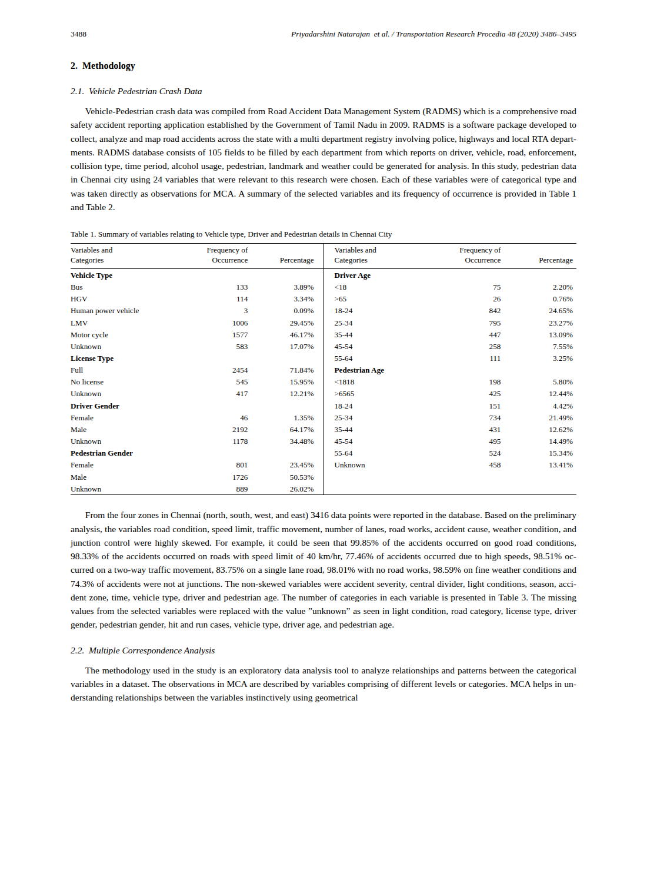3488 Priyadarshini Natarajan et al. / Transportation Research Procedia 48 (2020) 3486–3495
2. Methodology
2.1. Vehicle Pedestrian Crash Data
Vehicle-Pedestrian crash data was compiled from Road Accident Data Management System (RADMS) which is a comprehensive road safety accident reporting application established by the Government of Tamil Nadu in 2009. RADMS is a software package developed to collect, analyze and map road accidents across the state with a multi department registry involving police, highways and local RTA departments. RADMS database consists of 105 fields to be filled by each department from which reports on driver, vehicle, road, enforcement, collision type, time period, alcohol usage, pedestrian, landmark and weather could be generated for analysis. In this study, pedestrian data in Chennai city using 24 variables that were relevant to this research were chosen. Each of these variables were of categorical type and was taken directly as observations for MCA. A summary of the selected variables and its frequency of occurrence is provided in Table 1 and Table 2.
Table 1. Summary of variables relating to Vehicle type, Driver and Pedestrian details in Chennai City
| Variables and Categories | Frequency of Occurrence | Percentage | Variables and Categories | Frequency of Occurrence | Percentage |
| --- | --- | --- | --- | --- | --- |
| Vehicle Type | | | Driver Age | | |
| Bus | 133 | 3.89% | <18 | 75 | 2.20% |
| HGV | 114 | 3.34% | >65 | 26 | 0.76% |
| Human power vehicle | 3 | 0.09% | 18-24 | 842 | 24.65% |
| LMV | 1006 | 29.45% | 25-34 | 795 | 23.27% |
| Motor cycle | 1577 | 46.17% | 35-44 | 447 | 13.09% |
| Unknown | 583 | 17.07% | 45-54 | 258 | 7.55% |
| License Type | | | 55-64 | 111 | 3.25% |
| Full | 2454 | 71.84% | Pedestrian Age | | |
| No license | 545 | 15.95% | <1818 | 198 | 5.80% |
| Unknown | 417 | 12.21% | >6565 | 425 | 12.44% |
| Driver Gender | | | 18-24 | 151 | 4.42% |
| Female | 46 | 1.35% | 25-34 | 734 | 21.49% |
| Male | 2192 | 64.17% | 35-44 | 431 | 12.62% |
| Unknown | 1178 | 34.48% | 45-54 | 495 | 14.49% |
| Pedestrian Gender | | | 55-64 | 524 | 15.34% |
| Female | 801 | 23.45% | Unknown | 458 | 13.41% |
| Male | 1726 | 50.53% | | | |
| Unknown | 889 | 26.02% | | | |
From the four zones in Chennai (north, south, west, and east) 3416 data points were reported in the database. Based on the preliminary analysis, the variables road condition, speed limit, traffic movement, number of lanes, road works, accident cause, weather condition, and junction control were highly skewed. For example, it could be seen that 99.85% of the accidents occurred on good road conditions, 98.33% of the accidents occurred on roads with speed limit of 40 km/hr, 77.46% of accidents occurred due to high speeds, 98.51% occurred on a two-way traffic movement, 83.75% on a single lane road, 98.01% with no road works, 98.59% on fine weather conditions and 74.3% of accidents were not at junctions. The non-skewed variables were accident severity, central divider, light conditions, season, accident zone, time, vehicle type, driver and pedestrian age. The number of categories in each variable is presented in Table 3. The missing values from the selected variables were replaced with the value ”unknown” as seen in light condition, road category, license type, driver gender, pedestrian gender, hit and run cases, vehicle type, driver age, and pedestrian age.
2.2. Multiple Correspondence Analysis
The methodology used in the study is an exploratory data analysis tool to analyze relationships and patterns between the categorical variables in a dataset. The observations in MCA are described by variables comprising of different levels or categories. MCA helps in understanding relationships between the variables instinctively using geometrical